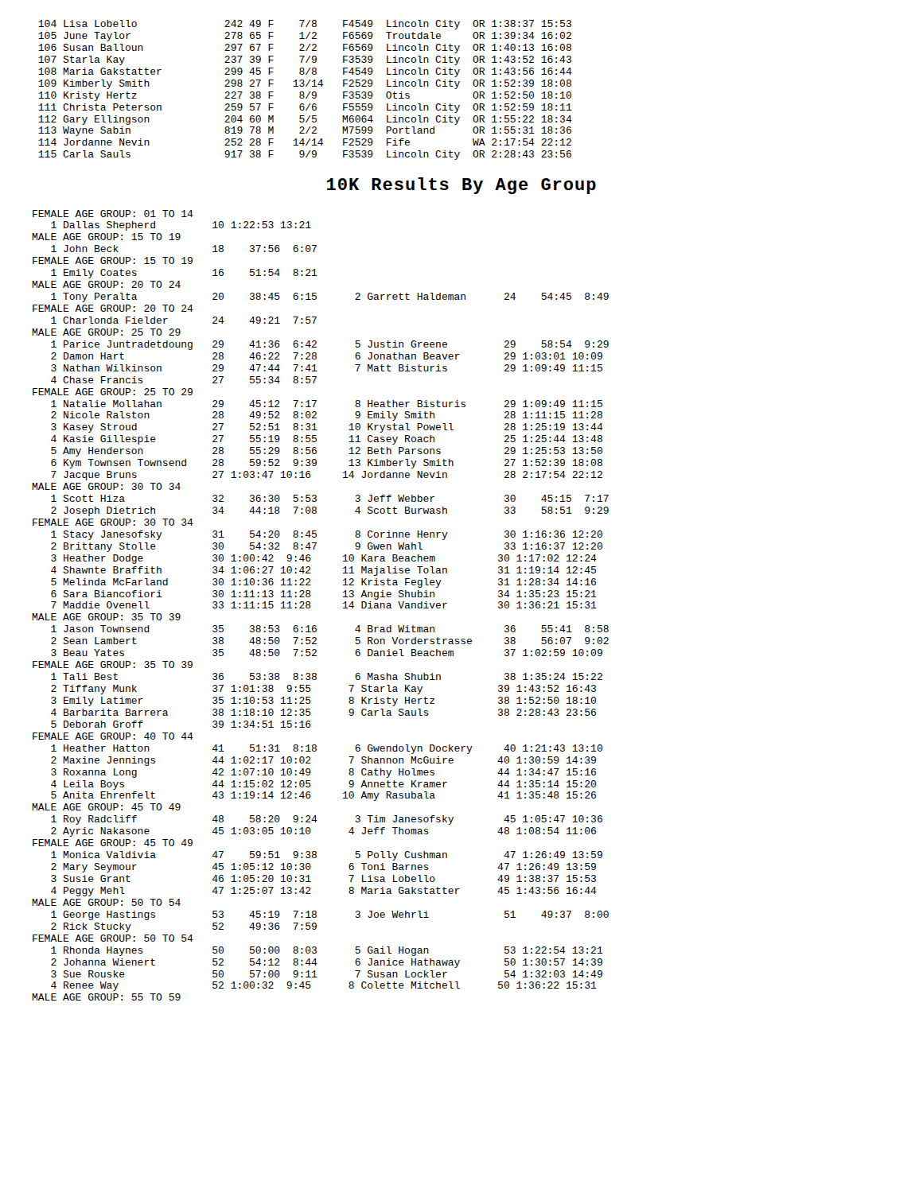104 Lisa Lobello              242 49 F    7/8    F4549  Lincoln City  OR 1:38:37 15:53
 105 June Taylor               278 65 F    1/2    F6569  Troutdale     OR 1:39:34 16:02
 106 Susan Balloun             297 67 F    2/2    F6569  Lincoln City  OR 1:40:13 16:08
 107 Starla Kay                237 39 F    7/9    F3539  Lincoln City  OR 1:43:52 16:43
 108 Maria Gakstatter          299 45 F    8/8    F4549  Lincoln City  OR 1:43:56 16:44
 109 Kimberly Smith            298 27 F   13/14   F2529  Lincoln City  OR 1:52:39 18:08
 110 Kristy Hertz              227 38 F    8/9    F3539  Otis          OR 1:52:50 18:10
 111 Christa Peterson          259 57 F    6/6    F5559  Lincoln City  OR 1:52:59 18:11
 112 Gary Ellingson            204 60 M    5/5    M6064  Lincoln City  OR 1:55:22 18:34
 113 Wayne Sabin               819 78 M    2/2    M7599  Portland      OR 1:55:31 18:36
 114 Jordanne Nevin            252 28 F   14/14   F2529  Fife          WA 2:17:54 22:12
 115 Carla Sauls               917 38 F    9/9    F3539  Lincoln City  OR 2:28:43 23:56
10K Results By Age Group
FEMALE AGE GROUP: 01 TO 14
   1 Dallas Shepherd         10 1:22:53 13:21
MALE AGE GROUP: 15 TO 19
   1 John Beck               18    37:56  6:07
FEMALE AGE GROUP: 15 TO 19
   1 Emily Coates            16    51:54  8:21
MALE AGE GROUP: 20 TO 24
   1 Tony Peralta            20    38:45  6:15      2 Garrett Haldeman      24    54:45  8:49
FEMALE AGE GROUP: 20 TO 24
   1 Charlonda Fielder       24    49:21  7:57
MALE AGE GROUP: 25 TO 29
   1 Parice Juntradetdoung   29    41:36  6:42      5 Justin Greene         29    58:54  9:29
   2 Damon Hart              28    46:22  7:28      6 Jonathan Beaver       29 1:03:01 10:09
   3 Nathan Wilkinson        29    47:44  7:41      7 Matt Bisturis         29 1:09:49 11:15
   4 Chase Francis           27    55:34  8:57
FEMALE AGE GROUP: 25 TO 29
   1 Natalie Mollahan        29    45:12  7:17      8 Heather Bisturis      29 1:09:49 11:15
   2 Nicole Ralston          28    49:52  8:02      9 Emily Smith           28 1:11:15 11:28
   3 Kasey Stroud            27    52:51  8:31     10 Krystal Powell        28 1:25:19 13:44
   4 Kasie Gillespie         27    55:19  8:55     11 Casey Roach           25 1:25:44 13:48
   5 Amy Henderson           28    55:29  8:56     12 Beth Parsons          29 1:25:53 13:50
   6 Kym Townsen Townsend    28    59:52  9:39     13 Kimberly Smith        27 1:52:39 18:08
   7 Jacque Bruns            27 1:03:47 10:16     14 Jordanne Nevin         28 2:17:54 22:12
MALE AGE GROUP: 30 TO 34
   1 Scott Hiza              32    36:30  5:53      3 Jeff Webber           30    45:15  7:17
   2 Joseph Dietrich         34    44:18  7:08      4 Scott Burwash         33    58:51  9:29
FEMALE AGE GROUP: 30 TO 34
   1 Stacy Janesofsky        31    54:20  8:45      8 Corinne Henry         30 1:16:36 12:20
   2 Brittany Stolle         30    54:32  8:47      9 Gwen Wahl             33 1:16:37 12:20
   3 Heather Dodge           30 1:00:42  9:46     10 Kara Beachem          30 1:17:02 12:24
   4 Shawnte Braffith        34 1:06:27 10:42     11 Majalise Tolan        31 1:19:14 12:45
   5 Melinda McFarland       30 1:10:36 11:22     12 Krista Fegley         31 1:28:34 14:16
   6 Sara Biancofiori        30 1:11:13 11:28     13 Angie Shubin          34 1:35:23 15:21
   7 Maddie Ovenell          33 1:11:15 11:28     14 Diana Vandiver        30 1:36:21 15:31
MALE AGE GROUP: 35 TO 39
   1 Jason Townsend          35    38:53  6:16      4 Brad Witman           36    55:41  8:58
   2 Sean Lambert            38    48:50  7:52      5 Ron Vorderstrasse     38    56:07  9:02
   3 Beau Yates              35    48:50  7:52      6 Daniel Beachem        37 1:02:59 10:09
FEMALE AGE GROUP: 35 TO 39
   1 Tali Best               36    53:38  8:38      6 Masha Shubin          38 1:35:24 15:22
   2 Tiffany Munk            37 1:01:38  9:55      7 Starla Kay            39 1:43:52 16:43
   3 Emily Latimer           35 1:10:53 11:25      8 Kristy Hertz          38 1:52:50 18:10
   4 Barbarita Barrera       38 1:18:10 12:35      9 Carla Sauls           38 2:28:43 23:56
   5 Deborah Groff           39 1:34:51 15:16
FEMALE AGE GROUP: 40 TO 44
   1 Heather Hatton          41    51:31  8:18      6 Gwendolyn Dockery     40 1:21:43 13:10
   2 Maxine Jennings         44 1:02:17 10:02      7 Shannon McGuire       40 1:30:59 14:39
   3 Roxanna Long            42 1:07:10 10:49      8 Cathy Holmes          44 1:34:47 15:16
   4 Leila Boys              44 1:15:02 12:05      9 Annette Kramer        44 1:35:14 15:20
   5 Anita Ehrenfelt         43 1:19:14 12:46     10 Amy Rasubala          41 1:35:48 15:26
MALE AGE GROUP: 45 TO 49
   1 Roy Radcliff            48    58:20  9:24      3 Tim Janesofsky        45 1:05:47 10:36
   2 Ayric Nakasone          45 1:03:05 10:10      4 Jeff Thomas           48 1:08:54 11:06
FEMALE AGE GROUP: 45 TO 49
   1 Monica Valdivia         47    59:51  9:38      5 Polly Cushman         47 1:26:49 13:59
   2 Mary Seymour            45 1:05:12 10:30      6 Toni Barnes           47 1:26:49 13:59
   3 Susie Grant             46 1:05:20 10:31      7 Lisa Lobello          49 1:38:37 15:53
   4 Peggy Mehl              47 1:25:07 13:42      8 Maria Gakstatter      45 1:43:56 16:44
MALE AGE GROUP: 50 TO 54
   1 George Hastings         53    45:19  7:18      3 Joe Wehrli            51    49:37  8:00
   2 Rick Stucky             52    49:36  7:59
FEMALE AGE GROUP: 50 TO 54
   1 Rhonda Haynes           50    50:00  8:03      5 Gail Hogan            53 1:22:54 13:21
   2 Johanna Wienert         52    54:12  8:44      6 Janice Hathaway       50 1:30:57 14:39
   3 Sue Rouske              50    57:00  9:11      7 Susan Lockler         54 1:32:03 14:49
   4 Renee Way               52 1:00:32  9:45      8 Colette Mitchell      50 1:36:22 15:31
MALE AGE GROUP: 55 TO 59